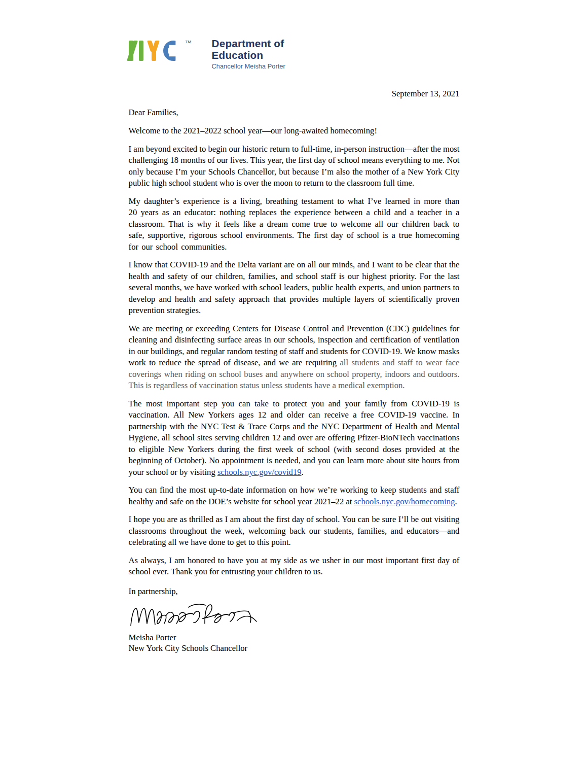TM
Department of
Education
Chancellor Meisha Porter
September 13, 2021
Dear Families,
Welcome to the 2021–2022 school year—our long-awaited homecoming!
I am beyond excited to begin our historic return to full-time, in-person instruction—after the most challenging 18 months of our lives. This year, the first day of school means everything to me. Not only because I’m your Schools Chancellor, but because I’m also the mother of a New York City public high school student who is over the moon to return to the classroom full time.
My daughter’s experience is a living, breathing testament to what I’ve learned in more than 20 years as an educator: nothing replaces the experience between a child and a teacher in a classroom. That is why it feels like a dream come true to welcome all our children back to safe, supportive, rigorous school environments. The first day of school is a true homecoming for our school communities.
I know that COVID-19 and the Delta variant are on all our minds, and I want to be clear that the health and safety of our children, families, and school staff is our highest priority. For the last several months, we have worked with school leaders, public health experts, and union partners to develop and health and safety approach that provides multiple layers of scientifically proven prevention strategies.
We are meeting or exceeding Centers for Disease Control and Prevention (CDC) guidelines for cleaning and disinfecting surface areas in our schools, inspection and certification of ventilation in our buildings, and regular random testing of staff and students for COVID-19. We know masks work to reduce the spread of disease, and we are requiring all students and staff to wear face coverings when riding on school buses and anywhere on school property, indoors and outdoors. This is regardless of vaccination status unless students have a medical exemption.
The most important step you can take to protect you and your family from COVID-19 is vaccination. All New Yorkers ages 12 and older can receive a free COVID-19 vaccine. In partnership with the NYC Test & Trace Corps and the NYC Department of Health and Mental Hygiene, all school sites serving children 12 and over are offering Pfizer-BioNTech vaccinations to eligible New Yorkers during the first week of school (with second doses provided at the beginning of October). No appointment is needed, and you can learn more about site hours from your school or by visiting schools.nyc.gov/covid19.
You can find the most up-to-date information on how we’re working to keep students and staff healthy and safe on the DOE’s website for school year 2021–22 at schools.nyc.gov/homecoming.
I hope you are as thrilled as I am about the first day of school. You can be sure I’ll be out visiting classrooms throughout the week, welcoming back our students, families, and educators—and celebrating all we have done to get to this point.
As always, I am honored to have you at my side as we usher in our most important first day of school ever. Thank you for entrusting your children to us.
In partnership,
Meisha Porter
New York City Schools Chancellor